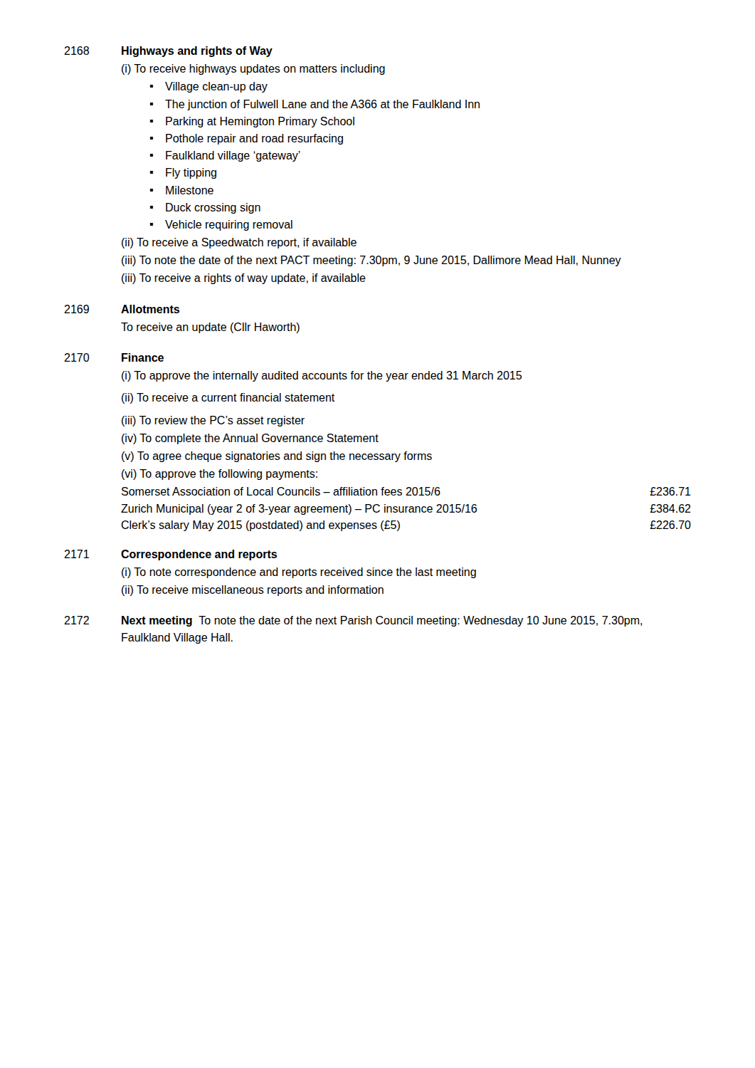2168
Highways and rights of Way
(i) To receive highways updates on matters including
Village clean-up day
The junction of Fulwell Lane and the A366 at the Faulkland Inn
Parking at Hemington Primary School
Pothole repair and road resurfacing
Faulkland village ‘gateway’
Fly tipping
Milestone
Duck crossing sign
Vehicle requiring removal
(ii) To receive a Speedwatch report, if available
(iii) To note the date of the next PACT meeting: 7.30pm, 9 June 2015, Dallimore Mead Hall, Nunney
(iii) To receive a rights of way update, if available
2169
Allotments
To receive an update (Cllr Haworth)
2170
Finance
(i) To approve the internally audited accounts for the year ended 31 March 2015
(ii) To receive a current financial statement
(iii) To review the PC’s asset register
(iv) To complete the Annual Governance Statement
(v) To agree cheque signatories and sign the necessary forms
(vi) To approve the following payments:
Somerset Association of Local Councils – affiliation fees 2015/6£236.71
Zurich Municipal (year 2 of 3-year agreement) – PC insurance 2015/16£384.62
Clerk’s salary May 2015 (postdated) and expenses (£5)£226.70
2171
Correspondence and reports
(i) To note correspondence and reports received since the last meeting
(ii) To receive miscellaneous reports and information
2172
Next meeting To note the date of the next Parish Council meeting: Wednesday 10 June 2015, 7.30pm, Faulkland Village Hall.